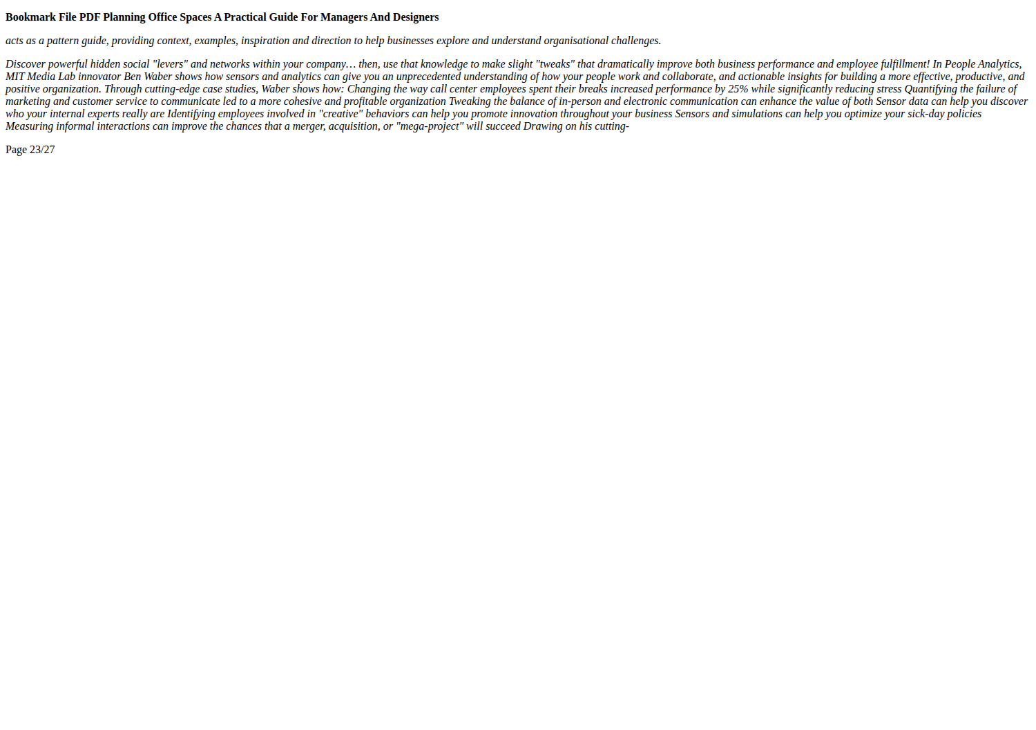Bookmark File PDF Planning Office Spaces A Practical Guide For Managers And Designers
acts as a pattern guide, providing context, examples, inspiration and direction to help businesses explore and understand organisational challenges.
Discover powerful hidden social "levers" and networks within your company… then, use that knowledge to make slight "tweaks" that dramatically improve both business performance and employee fulfillment! In People Analytics, MIT Media Lab innovator Ben Waber shows how sensors and analytics can give you an unprecedented understanding of how your people work and collaborate, and actionable insights for building a more effective, productive, and positive organization. Through cutting-edge case studies, Waber shows how: Changing the way call center employees spent their breaks increased performance by 25% while significantly reducing stress Quantifying the failure of marketing and customer service to communicate led to a more cohesive and profitable organization Tweaking the balance of in-person and electronic communication can enhance the value of both Sensor data can help you discover who your internal experts really are Identifying employees involved in "creative" behaviors can help you promote innovation throughout your business Sensors and simulations can help you optimize your sick-day policies Measuring informal interactions can improve the chances that a merger, acquisition, or "mega-project" will succeed Drawing on his cutting-
Page 23/27